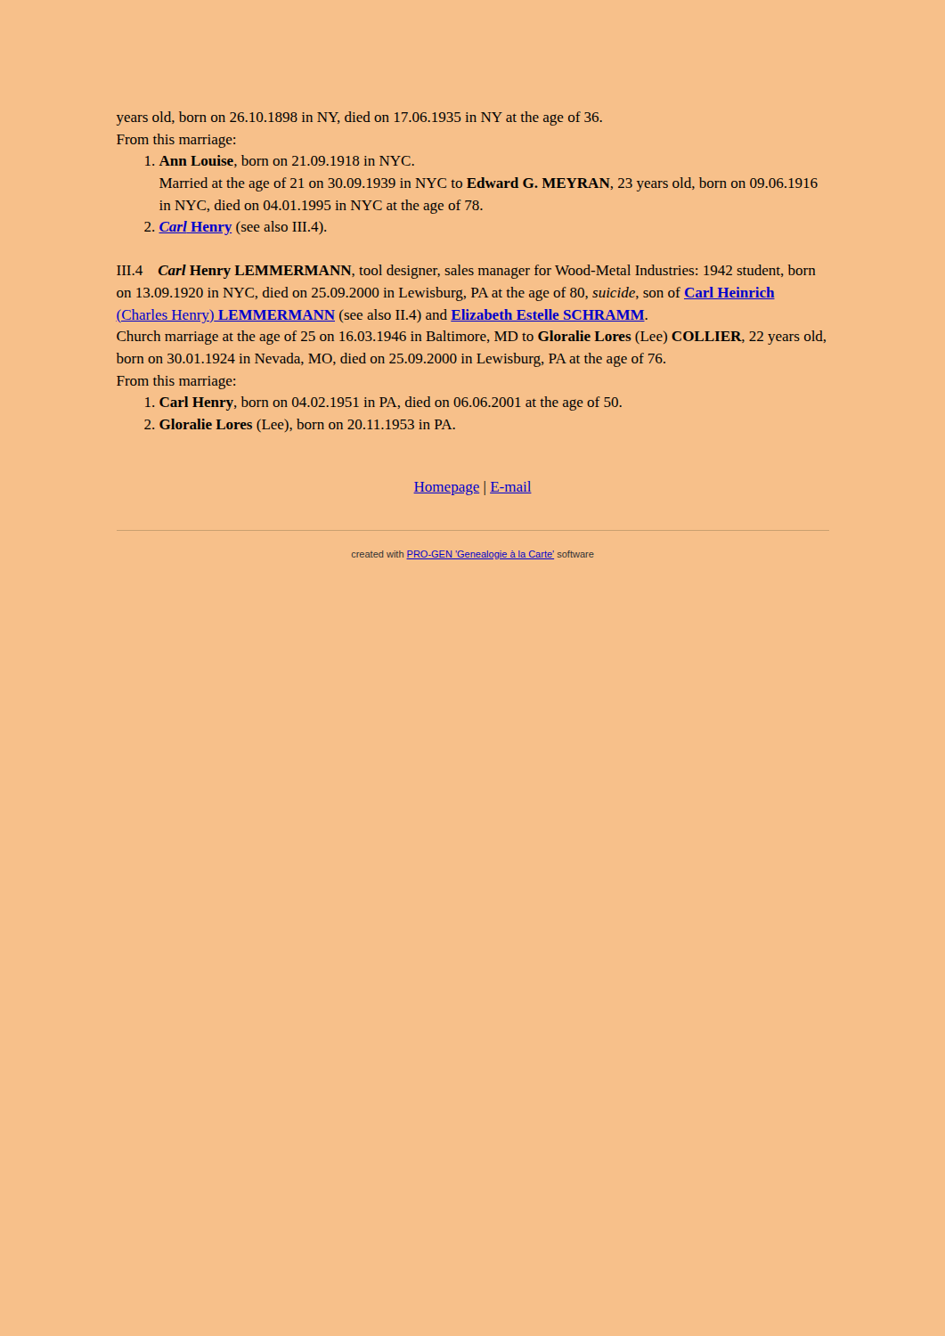years old, born on 26.10.1898 in NY, died on 17.06.1935 in NY at the age of 36.
From this marriage:
Ann Louise, born on 21.09.1918 in NYC.
Married at the age of 21 on 30.09.1939 in NYC to Edward G. MEYRAN, 23 years old, born on 09.06.1916 in NYC, died on 04.01.1995 in NYC at the age of 78.
Carl Henry (see also III.4).
III.4 Carl Henry LEMMERMANN, tool designer, sales manager for Wood-Metal Industries: 1942 student, born on 13.09.1920 in NYC, died on 25.09.2000 in Lewisburg, PA at the age of 80, suicide, son of Carl Heinrich (Charles Henry) LEMMERMANN (see also II.4) and Elizabeth Estelle SCHRAMM.
Church marriage at the age of 25 on 16.03.1946 in Baltimore, MD to Gloralie Lores (Lee) COLLIER, 22 years old, born on 30.01.1924 in Nevada, MO, died on 25.09.2000 in Lewisburg, PA at the age of 76.
From this marriage:
Carl Henry, born on 04.02.1951 in PA, died on 06.06.2001 at the age of 50.
Gloralie Lores (Lee), born on 20.11.1953 in PA.
Homepage | E-mail
created with PRO-GEN 'Genealogie à la Carte' software